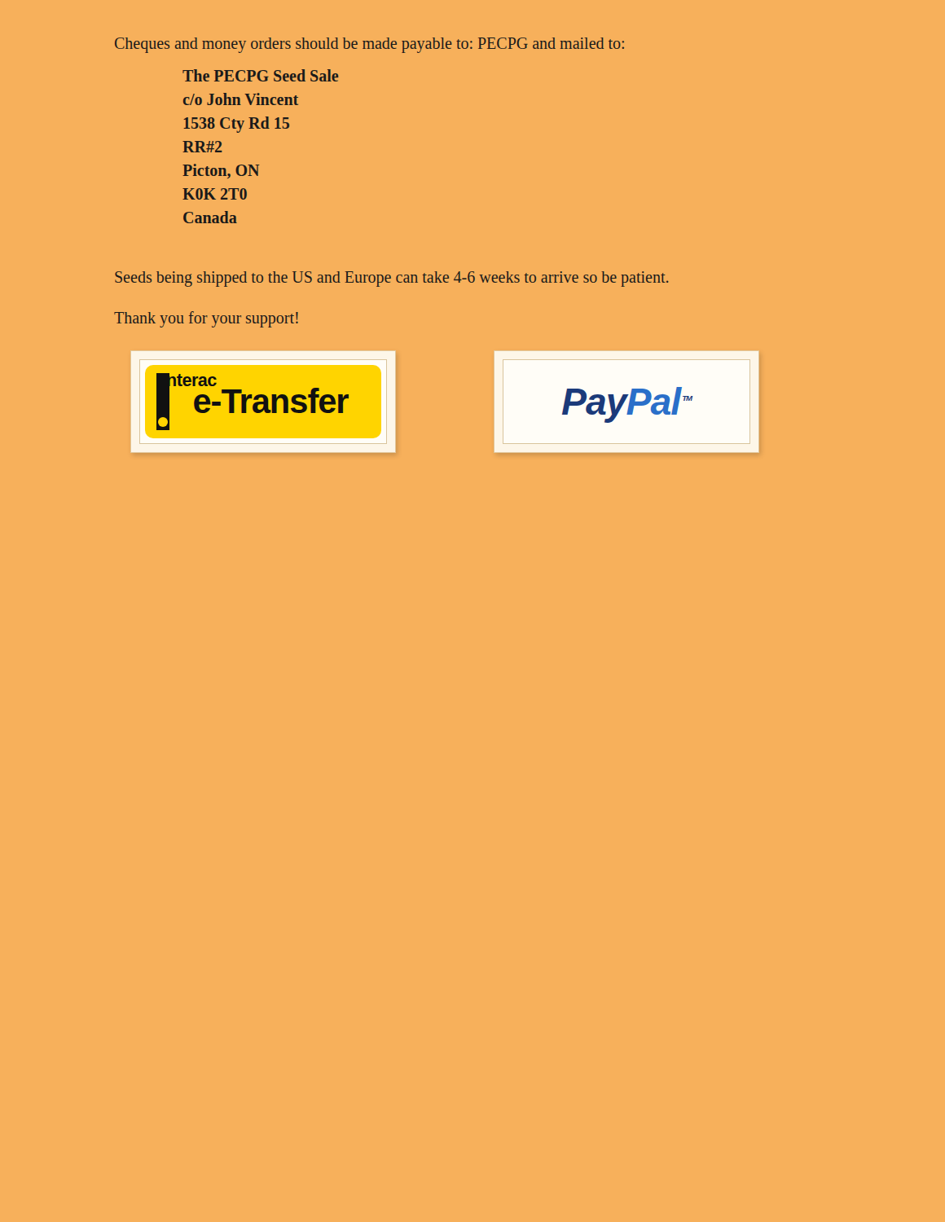Cheques and money orders should be made payable to: PECPG and mailed to:
The PECPG Seed Sale
c/o John Vincent
1538 Cty Rd 15
RR#2
Picton, ON
K0K 2T0
Canada
Seeds being shipped to the US and Europe can take 4-6 weeks to arrive so be patient.
Thank you for your support!
nterac e-Transfer
PayPal TM